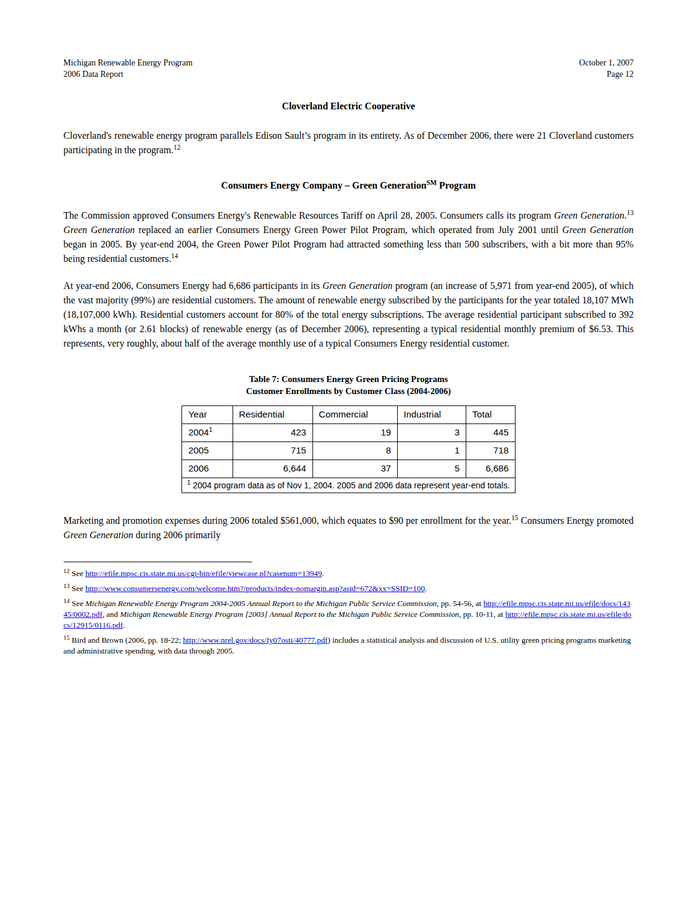Michigan Renewable Energy Program
2006 Data Report
October 1, 2007
Page 12
Cloverland Electric Cooperative
Cloverland's renewable energy program parallels Edison Sault’s program in its entirety. As of December 2006, there were 21 Cloverland customers participating in the program.12
Consumers Energy Company – Green GenerationSM Program
The Commission approved Consumers Energy's Renewable Resources Tariff on April 28, 2005. Consumers calls its program Green Generation.13 Green Generation replaced an earlier Consumers Energy Green Power Pilot Program, which operated from July 2001 until Green Generation began in 2005. By year-end 2004, the Green Power Pilot Program had attracted something less than 500 subscribers, with a bit more than 95% being residential customers.14
At year-end 2006, Consumers Energy had 6,686 participants in its Green Generation program (an increase of 5,971 from year-end 2005), of which the vast majority (99%) are residential customers. The amount of renewable energy subscribed by the participants for the year totaled 18,107 MWh (18,107,000 kWh). Residential customers account for 80% of the total energy subscriptions. The average residential participant subscribed to 392 kWhs a month (or 2.61 blocks) of renewable energy (as of December 2006), representing a typical residential monthly premium of $6.53. This represents, very roughly, about half of the average monthly use of a typical Consumers Energy residential customer.
Table 7: Consumers Energy Green Pricing Programs
Customer Enrollments by Customer Class (2004-2006)
| Year | Residential | Commercial | Industrial | Total |
| --- | --- | --- | --- | --- |
| 2004 1 | 423 | 19 | 3 | 445 |
| 2005 | 715 | 8 | 1 | 718 |
| 2006 | 6,644 | 37 | 5 | 6,686 |
| 1 2004 program data as of Nov 1, 2004. 2005 and 2006 data represent year-end totals. |
Marketing and promotion expenses during 2006 totaled $561,000, which equates to $90 per enrollment for the year.15 Consumers Energy promoted Green Generation during 2006 primarily
12 See http://efile.mpsc.cis.state.mi.us/cgi-bin/efile/viewcase.pl?casenum=13949.
13 See http://www.consumersenergy.com/welcome.htm?/products/index-nomargin.asp?asid=672&xx=SSID=100.
14 See Michigan Renewable Energy Program 2004-2005 Annual Report to the Michigan Public Service Commission, pp. 54-56, at http://efile.mpsc.cis.state.mi.us/efile/docs/14345/0002.pdf, and Michigan Renewable Energy Program [2003] Annual Report to the Michigan Public Service Commission, pp. 10-11, at http://efile.mpsc.cis.state.mi.us/efile/docs/12915/0116.pdf.
15 Bird and Brown (2006, pp. 18-22; http://www.nrel.gov/docs/fy07osti/40777.pdf) includes a statistical analysis and discussion of U.S. utility green pricing programs marketing and administrative spending, with data through 2005.